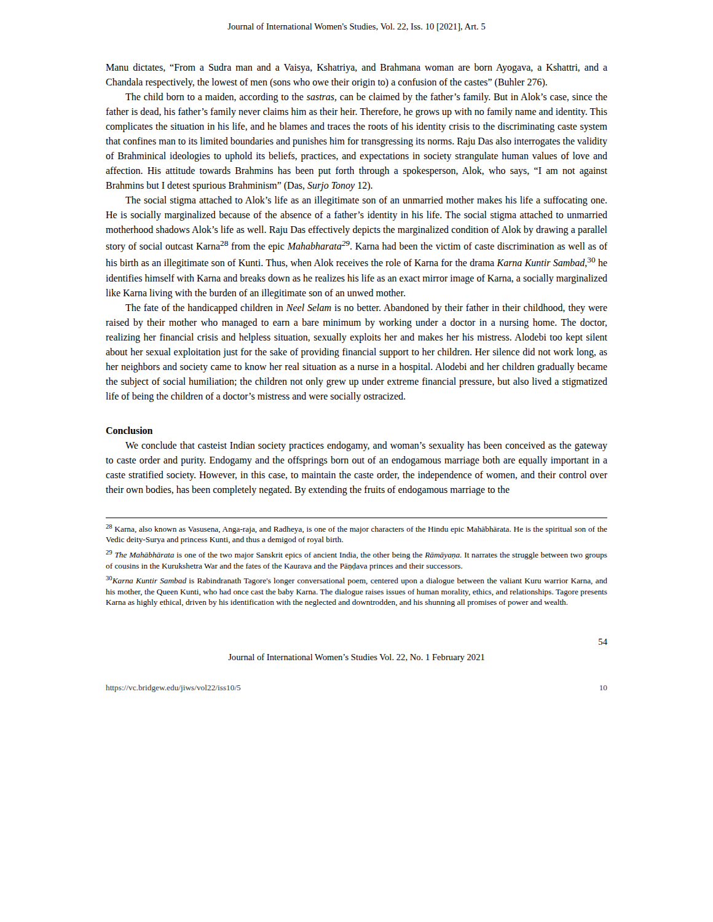Journal of International Women's Studies, Vol. 22, Iss. 10 [2021], Art. 5
Manu dictates, “From a Sudra man and a Vaisya, Kshatriya, and Brahmana woman are born Ayogava, a Kshattri, and a Chandala respectively, the lowest of men (sons who owe their origin to) a confusion of the castes” (Buhler 276).
The child born to a maiden, according to the sastras, can be claimed by the father’s family. But in Alok’s case, since the father is dead, his father’s family never claims him as their heir. Therefore, he grows up with no family name and identity. This complicates the situation in his life, and he blames and traces the roots of his identity crisis to the discriminating caste system that confines man to its limited boundaries and punishes him for transgressing its norms. Raju Das also interrogates the validity of Brahminical ideologies to uphold its beliefs, practices, and expectations in society strangulate human values of love and affection. His attitude towards Brahmins has been put forth through a spokesperson, Alok, who says, “I am not against Brahmins but I detest spurious Brahminism” (Das, Surjo Tonoy 12).
The social stigma attached to Alok’s life as an illegitimate son of an unmarried mother makes his life a suffocating one. He is socially marginalized because of the absence of a father’s identity in his life. The social stigma attached to unmarried motherhood shadows Alok’s life as well. Raju Das effectively depicts the marginalized condition of Alok by drawing a parallel story of social outcast Karna28 from the epic Mahabharata29. Karna had been the victim of caste discrimination as well as of his birth as an illegitimate son of Kunti. Thus, when Alok receives the role of Karna for the drama Karna Kuntir Sambad,30 he identifies himself with Karna and breaks down as he realizes his life as an exact mirror image of Karna, a socially marginalized like Karna living with the burden of an illegitimate son of an unwed mother.
The fate of the handicapped children in Neel Selam is no better. Abandoned by their father in their childhood, they were raised by their mother who managed to earn a bare minimum by working under a doctor in a nursing home. The doctor, realizing her financial crisis and helpless situation, sexually exploits her and makes her his mistress. Alodebi too kept silent about her sexual exploitation just for the sake of providing financial support to her children. Her silence did not work long, as her neighbors and society came to know her real situation as a nurse in a hospital. Alodebi and her children gradually became the subject of social humiliation; the children not only grew up under extreme financial pressure, but also lived a stigmatized life of being the children of a doctor’s mistress and were socially ostracized.
Conclusion
We conclude that casteist Indian society practices endogamy, and woman’s sexuality has been conceived as the gateway to caste order and purity. Endogamy and the offsprings born out of an endogamous marriage both are equally important in a caste stratified society. However, in this case, to maintain the caste order, the independence of women, and their control over their own bodies, has been completely negated. By extending the fruits of endogamous marriage to the
28 Karna, also known as Vasusena, Anga-raja, and Radheya, is one of the major characters of the Hindu epic Mahābhārata. He is the spiritual son of the Vedic deity-Surya and princess Kunti, and thus a demigod of royal birth.
29 The Mahābhārata is one of the two major Sanskrit epics of ancient India, the other being the Rāmāyaṇa. It narrates the struggle between two groups of cousins in the Kurukshetra War and the fates of the Kaurava and the Pāṇḍava princes and their successors.
30Karna Kuntir Sambad is Rabindranath Tagore's longer conversational poem, centered upon a dialogue between the valiant Kuru warrior Karna, and his mother, the Queen Kunti, who had once cast the baby Karna. The dialogue raises issues of human morality, ethics, and relationships. Tagore presents Karna as highly ethical, driven by his identification with the neglected and downtrodden, and his shunning all promises of power and wealth.
54
Journal of International Women’s Studies Vol. 22, No. 1 February 2021
https://vc.bridgew.edu/jiws/vol22/iss10/5 10